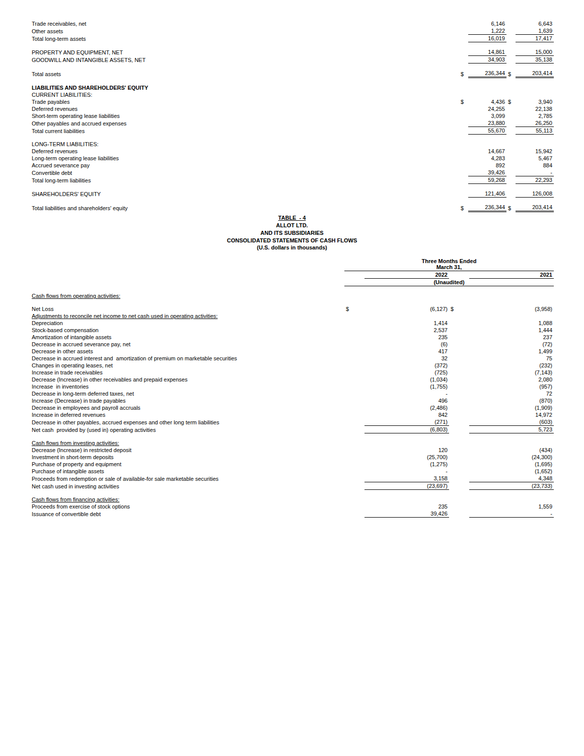| Trade receivables, net | | 6,146 | | 6,643 |
| Other assets | | 1,222 | | 1,639 |
| Total long-term assets | | 16,019 | | 17,417 |
| PROPERTY AND EQUIPMENT, NET | | 14,861 | | 15,000 |
| GOODWILL AND INTANGIBLE ASSETS, NET | | 34,903 | | 35,138 |
| Total assets | $ | 236,344 | $ | 203,414 |
| LIABILITIES AND SHAREHOLDERS' EQUITY | |
| CURRENT LIABILITIES: | |
| Trade payables | $ | 4,436 | $ | 3,940 |
| Deferred revenues | | 24,255 | | 22,138 |
| Short-term operating lease liabilities | | 3,099 | | 2,785 |
| Other payables and accrued expenses | | 23,880 | | 26,250 |
| Total current liabilities | | 55,670 | | 55,113 |
| LONG-TERM LIABILITIES: | |
| Deferred revenues | | 14,667 | | 15,942 |
| Long-term operating lease liabilities | | 4,283 | | 5,467 |
| Accrued severance pay | | 892 | | 884 |
| Convertible debt | | 39,426 | | - |
| Total long-term liabilities | | 59,268 | | 22,293 |
| SHAREHOLDERS' EQUITY | | 121,406 | | 126,008 |
| Total liabilities and shareholders' equity | $ | 236,344 | $ | 203,414 |
TABLE - 4
ALLOT LTD.
AND ITS SUBSIDIARIES
CONSOLIDATED STATEMENTS OF CASH FLOWS
(U.S. dollars in thousands)
| | | Three Months Ended March 31, |
| | | | 2022 | | 2021 |
| | | (Unaudited) |
| Cash flows from operating activities: | |
| Net Loss | | $ | (6,127) | $ | (3,958) |
| Adjustments to reconcile net income to net cash used in operating activities: | |
| Depreciation | | | 1,414 | | 1,088 |
| Stock-based compensation | | | 2,537 | | 1,444 |
| Amortization of intangible assets | | | 235 | | 237 |
| Decrease in accrued severance pay, net | | | (6) | | (72) |
| Decrease in other assets | | | 417 | | 1,499 |
| Decrease in accrued interest and amortization of premium on marketable securities | | | 32 | | 75 |
| Changes in operating leases, net | | | (372) | | (232) |
| Increase in trade receivables | | | (725) | | (7,143) |
| Decrease (Increase) in other receivables and prepaid expenses | | | (1,034) | | 2,080 |
| Increase in inventories | | | (1,755) | | (957) |
| Decrease in long-term deferred taxes, net | | | - | | 72 |
| Increase (Decrease) in trade payables | | | 496 | | (870) |
| Decrease in employees and payroll accruals | | | (2,486) | | (1,909) |
| Increase in deferred revenues | | | 842 | | 14,972 |
| Decrease in other payables, accrued expenses and other long term liabilities | | | (271) | | (603) |
| Net cash provided by (used in) operating activities | | | (6,803) | | 5,723 |
| Cash flows from investing activities: | |
| Decrease (Increase) in restricted deposit | | | 120 | | (434) |
| Investment in short-term deposits | | | (25,700) | | (24,300) |
| Purchase of property and equipment | | | (1,275) | | (1,695) |
| Purchase of intangible assets | | | - | | (1,652) |
| Proceeds from redemption or sale of available-for sale marketable securities | | | 3,158 | | 4,348 |
| Net cash used in investing activities | | | (23,697) | | (23,733) |
| Cash flows from financing activities: | |
| Proceeds from exercise of stock options | | | 235 | | 1,559 |
| Issuance of convertible debt | | | 39,426 | | - |